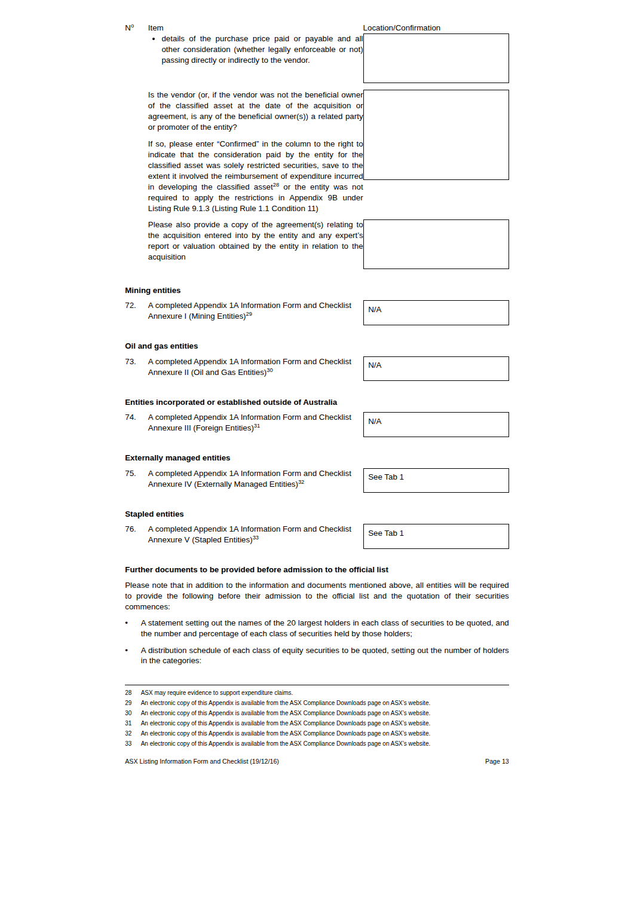| N o | Item | Location/Confirmation |
| | details of the purchase price paid or payable and all other consideration (whether legally enforceable or not) passing directly or indirectly to the vendor. | |
| | Is the vendor (or, if the vendor was not the beneficial owner of the classified asset at the date of the acquisition or agreement, is any of the beneficial owner(s)) a related party or promoter of the entity? If so, please enter “Confirmed” in the column to the right to indicate that the consideration paid by the entity for the classified asset was solely restricted securities, save to the extent it involved the reimbursement of expenditure incurred in developing the classified asset 28 or the entity was not required to apply the restrictions in Appendix 9B under Listing Rule 9.1.3 (Listing Rule 1.1 Condition 11) | |
| | Please also provide a copy of the agreement(s) relating to the acquisition entered into by the entity and any expert’s report or valuation obtained by the entity in relation to the acquisition | |
Mining entities
| 72. | A completed Appendix 1A Information Form and Checklist Annexure I (Mining Entities) 29 | N/A |
Oil and gas entities
| 73. | A completed Appendix 1A Information Form and Checklist Annexure II (Oil and Gas Entities) 30 | N/A |
Entities incorporated or established outside of Australia
| 74. | A completed Appendix 1A Information Form and Checklist Annexure III (Foreign Entities) 31 | N/A |
Externally managed entities
| 75. | A completed Appendix 1A Information Form and Checklist Annexure IV (Externally Managed Entities) 32 | See Tab 1 |
Stapled entities
| 76. | A completed Appendix 1A Information Form and Checklist Annexure V (Stapled Entities) 33 | See Tab 1 |
Further documents to be provided before admission to the official list
Please note that in addition to the information and documents mentioned above, all entities will be required to provide the following before their admission to the official list and the quotation of their securities commences:
•
A statement setting out the names of the 20 largest holders in each class of securities to be quoted, and the number and percentage of each class of securities held by those holders;
•
A distribution schedule of each class of equity securities to be quoted, setting out the number of holders in the categories:
28
ASX may require evidence to support expenditure claims.
29
An electronic copy of this Appendix is available from the ASX Compliance Downloads page on ASX’s website.
30
An electronic copy of this Appendix is available from the ASX Compliance Downloads page on ASX’s website.
31
An electronic copy of this Appendix is available from the ASX Compliance Downloads page on ASX’s website.
32
An electronic copy of this Appendix is available from the ASX Compliance Downloads page on ASX’s website.
33
An electronic copy of this Appendix is available from the ASX Compliance Downloads page on ASX’s website.
ASX Listing Information Form and Checklist (19/12/16)
Page 13